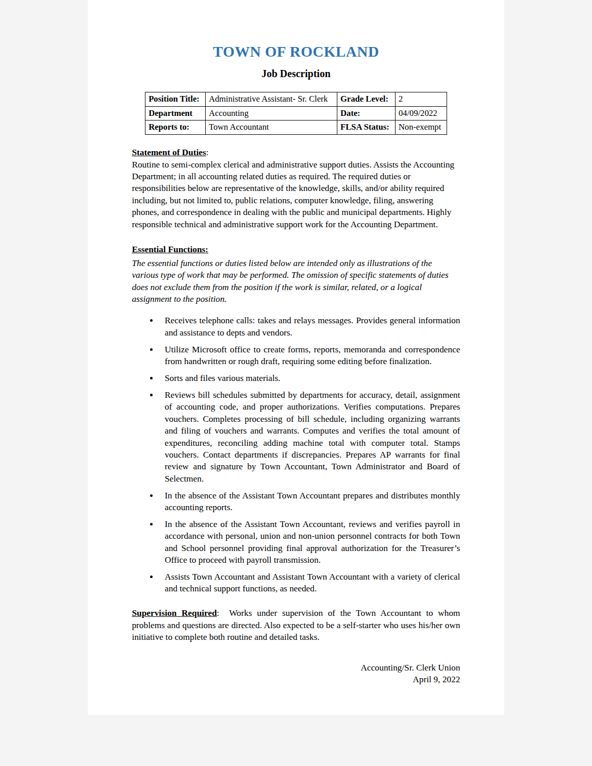TOWN OF ROCKLAND
Job Description
| Position Title: | Administrative Assistant- Sr. Clerk | Grade Level: | 2 |
| Department | Accounting | Date: | 04/09/2022 |
| Reports to: | Town Accountant | FLSA Status: | Non-exempt |
Statement of Duties:
Routine to semi-complex clerical and administrative support duties. Assists the Accounting Department; in all accounting related duties as required. The required duties or responsibilities below are representative of the knowledge, skills, and/or ability required including, but not limited to, public relations, computer knowledge, filing, answering phones, and correspondence in dealing with the public and municipal departments. Highly responsible technical and administrative support work for the Accounting Department.
Essential Functions:
The essential functions or duties listed below are intended only as illustrations of the various type of work that may be performed. The omission of specific statements of duties does not exclude them from the position if the work is similar, related, or a logical assignment to the position.
Receives telephone calls: takes and relays messages. Provides general information and assistance to depts and vendors.
Utilize Microsoft office to create forms, reports, memoranda and correspondence from handwritten or rough draft, requiring some editing before finalization.
Sorts and files various materials.
Reviews bill schedules submitted by departments for accuracy, detail, assignment of accounting code, and proper authorizations. Verifies computations. Prepares vouchers. Completes processing of bill schedule, including organizing warrants and filing of vouchers and warrants. Computes and verifies the total amount of expenditures, reconciling adding machine total with computer total. Stamps vouchers. Contact departments if discrepancies. Prepares AP warrants for final review and signature by Town Accountant, Town Administrator and Board of Selectmen.
In the absence of the Assistant Town Accountant prepares and distributes monthly accounting reports.
In the absence of the Assistant Town Accountant, reviews and verifies payroll in accordance with personal, union and non-union personnel contracts for both Town and School personnel providing final approval authorization for the Treasurer’s Office to proceed with payroll transmission.
Assists Town Accountant and Assistant Town Accountant with a variety of clerical and technical support functions, as needed.
Supervision Required: Works under supervision of the Town Accountant to whom problems and questions are directed. Also expected to be a self-starter who uses his/her own initiative to complete both routine and detailed tasks.
Accounting/Sr. Clerk Union
April 9, 2022